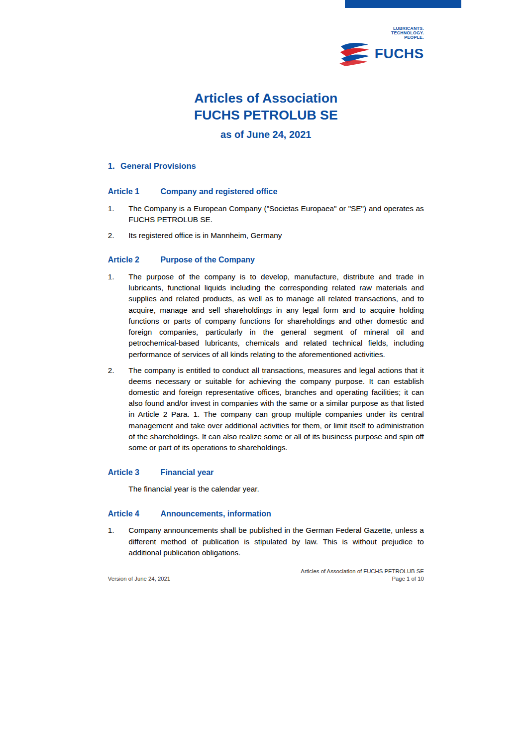LUBRICANTS. TECHNOLOGY. PEOPLE.
FUCHS
Articles of Association FUCHS PETROLUB SE
as of June 24, 2021
1. General Provisions
Article 1 Company and registered office
1. The Company is a European Company ("Societas Europaea" or "SE") and operates as FUCHS PETROLUB SE.
2. Its registered office is in Mannheim, Germany
Article 2 Purpose of the Company
1. The purpose of the company is to develop, manufacture, distribute and trade in lubricants, functional liquids including the corresponding related raw materials and supplies and related products, as well as to manage all related transactions, and to acquire, manage and sell shareholdings in any legal form and to acquire holding functions or parts of company functions for shareholdings and other domestic and foreign companies, particularly in the general segment of mineral oil and petrochemical-based lubricants, chemicals and related technical fields, including performance of services of all kinds relating to the aforementioned activities.
2. The company is entitled to conduct all transactions, measures and legal actions that it deems necessary or suitable for achieving the company purpose. It can establish domestic and foreign representative offices, branches and operating facilities; it can also found and/or invest in companies with the same or a similar purpose as that listed in Article 2 Para. 1. The company can group multiple companies under its central management and take over additional activities for them, or limit itself to administration of the shareholdings. It can also realize some or all of its business purpose and spin off some or part of its operations to shareholdings.
Article 3 Financial year
The financial year is the calendar year.
Article 4 Announcements, information
1. Company announcements shall be published in the German Federal Gazette, unless a different method of publication is stipulated by law. This is without prejudice to additional publication obligations.
Version of June 24, 2021
Articles of Association of FUCHS PETROLUB SE
Page 1 of 10